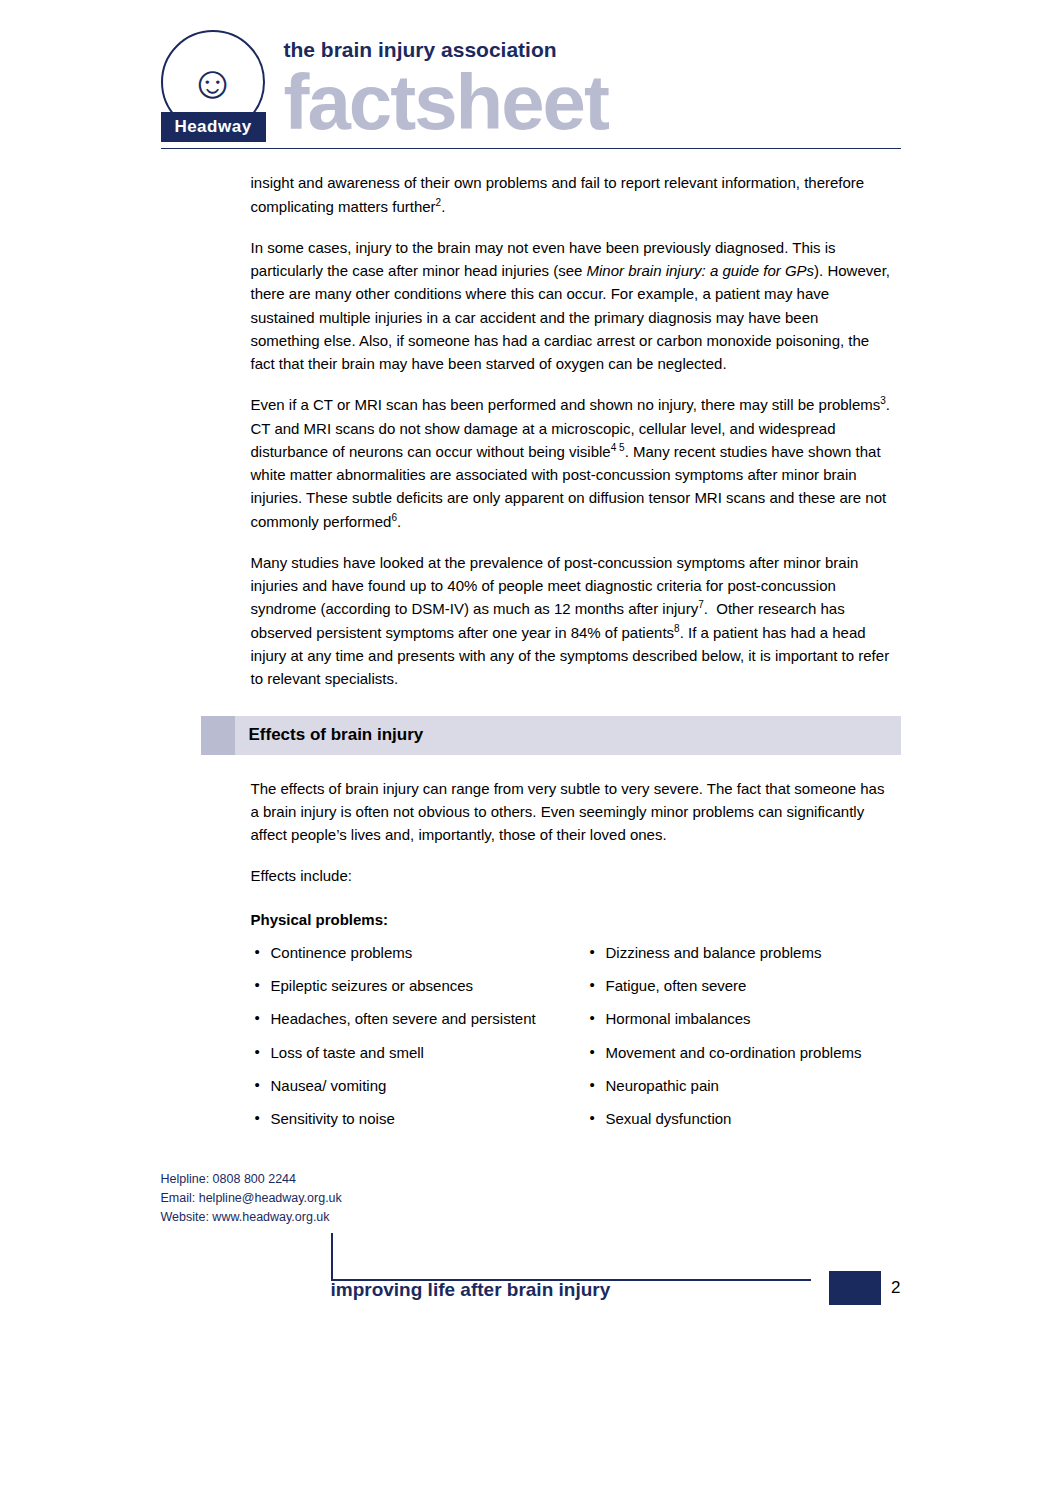☺
Headway
the brain injury association
factsheet
insight and awareness of their own problems and fail to report relevant information, therefore complicating matters further2.
In some cases, injury to the brain may not even have been previously diagnosed. This is particularly the case after minor head injuries (see Minor brain injury: a guide for GPs). However, there are many other conditions where this can occur. For example, a patient may have sustained multiple injuries in a car accident and the primary diagnosis may have been something else. Also, if someone has had a cardiac arrest or carbon monoxide poisoning, the fact that their brain may have been starved of oxygen can be neglected.
Even if a CT or MRI scan has been performed and shown no injury, there may still be problems3. CT and MRI scans do not show damage at a microscopic, cellular level, and widespread disturbance of neurons can occur without being visible4 5. Many recent studies have shown that white matter abnormalities are associated with post-concussion symptoms after minor brain injuries. These subtle deficits are only apparent on diffusion tensor MRI scans and these are not commonly performed6.
Many studies have looked at the prevalence of post-concussion symptoms after minor brain injuries and have found up to 40% of people meet diagnostic criteria for post-concussion syndrome (according to DSM-IV) as much as 12 months after injury7. Other research has observed persistent symptoms after one year in 84% of patients8. If a patient has had a head injury at any time and presents with any of the symptoms described below, it is important to refer to relevant specialists.
Effects of brain injury
The effects of brain injury can range from very subtle to very severe. The fact that someone has a brain injury is often not obvious to others. Even seemingly minor problems can significantly affect people’s lives and, importantly, those of their loved ones.
Effects include:
Physical problems:
Continence problems
Dizziness and balance problems
Epileptic seizures or absences
Fatigue, often severe
Headaches, often severe and persistent
Hormonal imbalances
Loss of taste and smell
Movement and co-ordination problems
Nausea/ vomiting
Neuropathic pain
Sensitivity to noise
Sexual dysfunction
Helpline: 0808 800 2244
Email: helpline@headway.org.uk
Website: www.headway.org.uk
improving life after brain injury
2